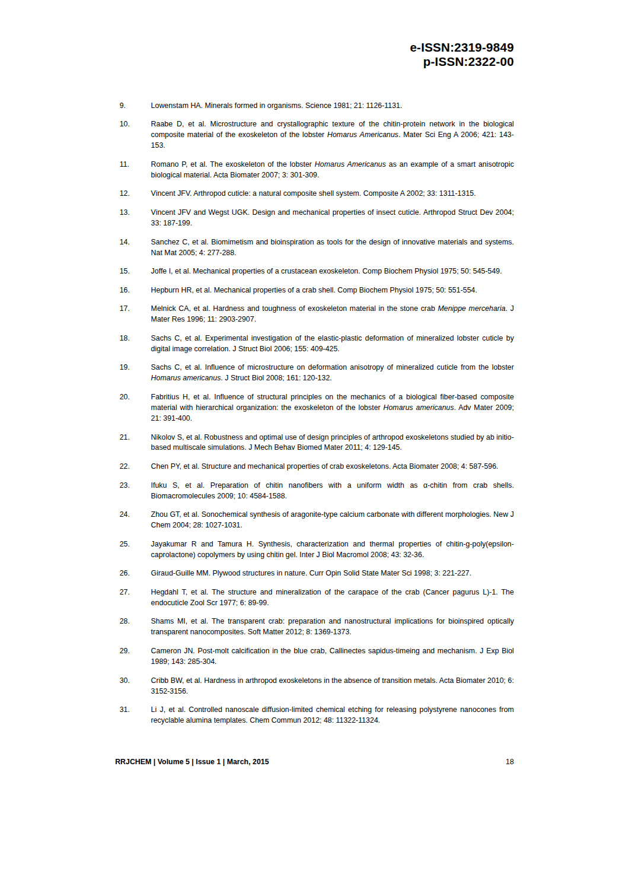e-ISSN:2319-9849
p-ISSN:2322-00
Lowenstam HA. Minerals formed in organisms. Science 1981; 21: 1126-1131.
Raabe D, et al. Microstructure and crystallographic texture of the chitin-protein network in the biological composite material of the exoskeleton of the lobster Homarus Americanus. Mater Sci Eng A 2006; 421: 143-153.
Romano P, et al. The exoskeleton of the lobster Homarus Americanus as an example of a smart anisotropic biological material. Acta Biomater 2007; 3: 301-309.
Vincent JFV. Arthropod cuticle: a natural composite shell system. Composite A 2002; 33: 1311-1315.
Vincent JFV and Wegst UGK. Design and mechanical properties of insect cuticle. Arthropod Struct Dev 2004; 33: 187-199.
Sanchez C, et al. Biomimetism and bioinspiration as tools for the design of innovative materials and systems. Nat Mat 2005; 4: 277-288.
Joffe I, et al. Mechanical properties of a crustacean exoskeleton. Comp Biochem Physiol 1975; 50: 545-549.
Hepburn HR, et al. Mechanical properties of a crab shell. Comp Biochem Physiol 1975; 50: 551-554.
Melnick CA, et al. Hardness and toughness of exoskeleton material in the stone crab Menippe merceharia. J Mater Res 1996; 11: 2903-2907.
Sachs C, et al. Experimental investigation of the elastic-plastic deformation of mineralized lobster cuticle by digital image correlation. J Struct Biol 2006; 155: 409-425.
Sachs C, et al. Influence of microstructure on deformation anisotropy of mineralized cuticle from the lobster Homarus americanus. J Struct Biol 2008; 161: 120-132.
Fabritius H, et al. Influence of structural principles on the mechanics of a biological fiber-based composite material with hierarchical organization: the exoskeleton of the lobster Homarus americanus. Adv Mater 2009; 21: 391-400.
Nikolov S, et al. Robustness and optimal use of design principles of arthropod exoskeletons studied by ab initio-based multiscale simulations. J Mech Behav Biomed Mater 2011; 4: 129-145.
Chen PY, et al. Structure and mechanical properties of crab exoskeletons. Acta Biomater 2008; 4: 587-596.
Ifuku S, et al. Preparation of chitin nanofibers with a uniform width as α-chitin from crab shells. Biomacromolecules 2009; 10: 4584-1588.
Zhou GT, et al. Sonochemical synthesis of aragonite-type calcium carbonate with different morphologies. New J Chem 2004; 28: 1027-1031.
Jayakumar R and Tamura H. Synthesis, characterization and thermal properties of chitin-g-poly(epsilon-caprolactone) copolymers by using chitin gel. Inter J Biol Macromol 2008; 43: 32-36.
Giraud-Guille MM. Plywood structures in nature. Curr Opin Solid State Mater Sci 1998; 3: 221-227.
Hegdahl T, et al. The structure and mineralization of the carapace of the crab (Cancer pagurus L)-1. The endocuticle Zool Scr 1977; 6: 89-99.
Shams MI, et al. The transparent crab: preparation and nanostructural implications for bioinspired optically transparent nanocomposites. Soft Matter 2012; 8: 1369-1373.
Cameron JN. Post-molt calcification in the blue crab, Callinectes sapidus-timeing and mechanism. J Exp Biol 1989; 143: 285-304.
Cribb BW, et al. Hardness in arthropod exoskeletons in the absence of transition metals. Acta Biomater 2010; 6: 3152-3156.
Li J, et al. Controlled nanoscale diffusion-limited chemical etching for releasing polystyrene nanocones from recyclable alumina templates. Chem Commun 2012; 48: 11322-11324.
RRJCHEM | Volume 5 | Issue 1 | March, 2015 18